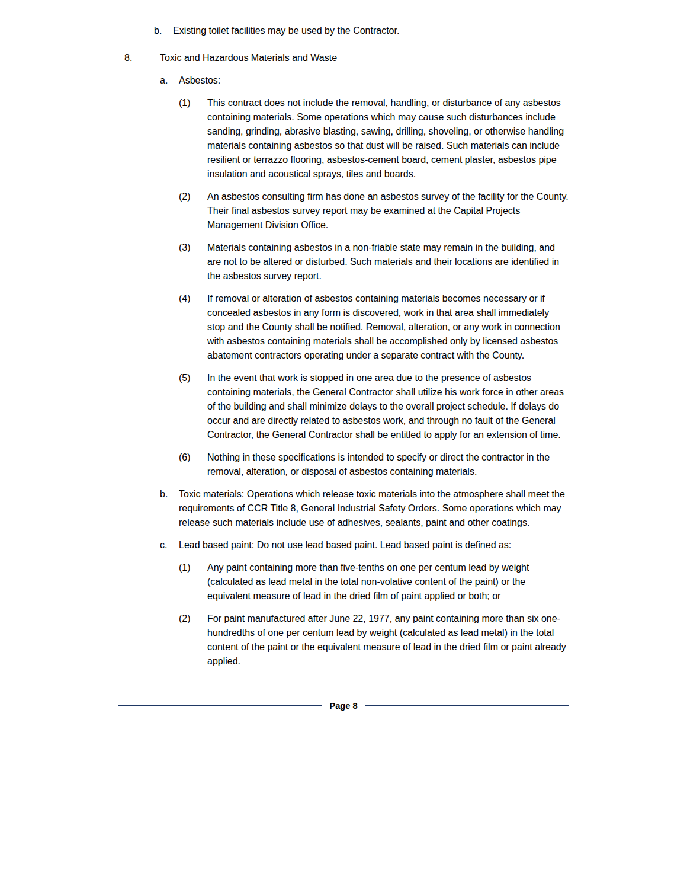b. Existing toilet facilities may be used by the Contractor.
8. Toxic and Hazardous Materials and Waste
a. Asbestos:
(1) This contract does not include the removal, handling, or disturbance of any asbestos containing materials. Some operations which may cause such disturbances include sanding, grinding, abrasive blasting, sawing, drilling, shoveling, or otherwise handling materials containing asbestos so that dust will be raised. Such materials can include resilient or terrazzo flooring, asbestos-cement board, cement plaster, asbestos pipe insulation and acoustical sprays, tiles and boards.
(2) An asbestos consulting firm has done an asbestos survey of the facility for the County. Their final asbestos survey report may be examined at the Capital Projects Management Division Office.
(3) Materials containing asbestos in a non-friable state may remain in the building, and are not to be altered or disturbed. Such materials and their locations are identified in the asbestos survey report.
(4) If removal or alteration of asbestos containing materials becomes necessary or if concealed asbestos in any form is discovered, work in that area shall immediately stop and the County shall be notified. Removal, alteration, or any work in connection with asbestos containing materials shall be accomplished only by licensed asbestos abatement contractors operating under a separate contract with the County.
(5) In the event that work is stopped in one area due to the presence of asbestos containing materials, the General Contractor shall utilize his work force in other areas of the building and shall minimize delays to the overall project schedule. If delays do occur and are directly related to asbestos work, and through no fault of the General Contractor, the General Contractor shall be entitled to apply for an extension of time.
(6) Nothing in these specifications is intended to specify or direct the contractor in the removal, alteration, or disposal of asbestos containing materials.
b. Toxic materials: Operations which release toxic materials into the atmosphere shall meet the requirements of CCR Title 8, General Industrial Safety Orders. Some operations which may release such materials include use of adhesives, sealants, paint and other coatings.
c. Lead based paint: Do not use lead based paint. Lead based paint is defined as:
(1) Any paint containing more than five-tenths on one per centum lead by weight (calculated as lead metal in the total non-volative content of the paint) or the equivalent measure of lead in the dried film of paint applied or both; or
(2) For paint manufactured after June 22, 1977, any paint containing more than six one-hundredths of one per centum lead by weight (calculated as lead metal) in the total content of the paint or the equivalent measure of lead in the dried film or paint already applied.
Page 8